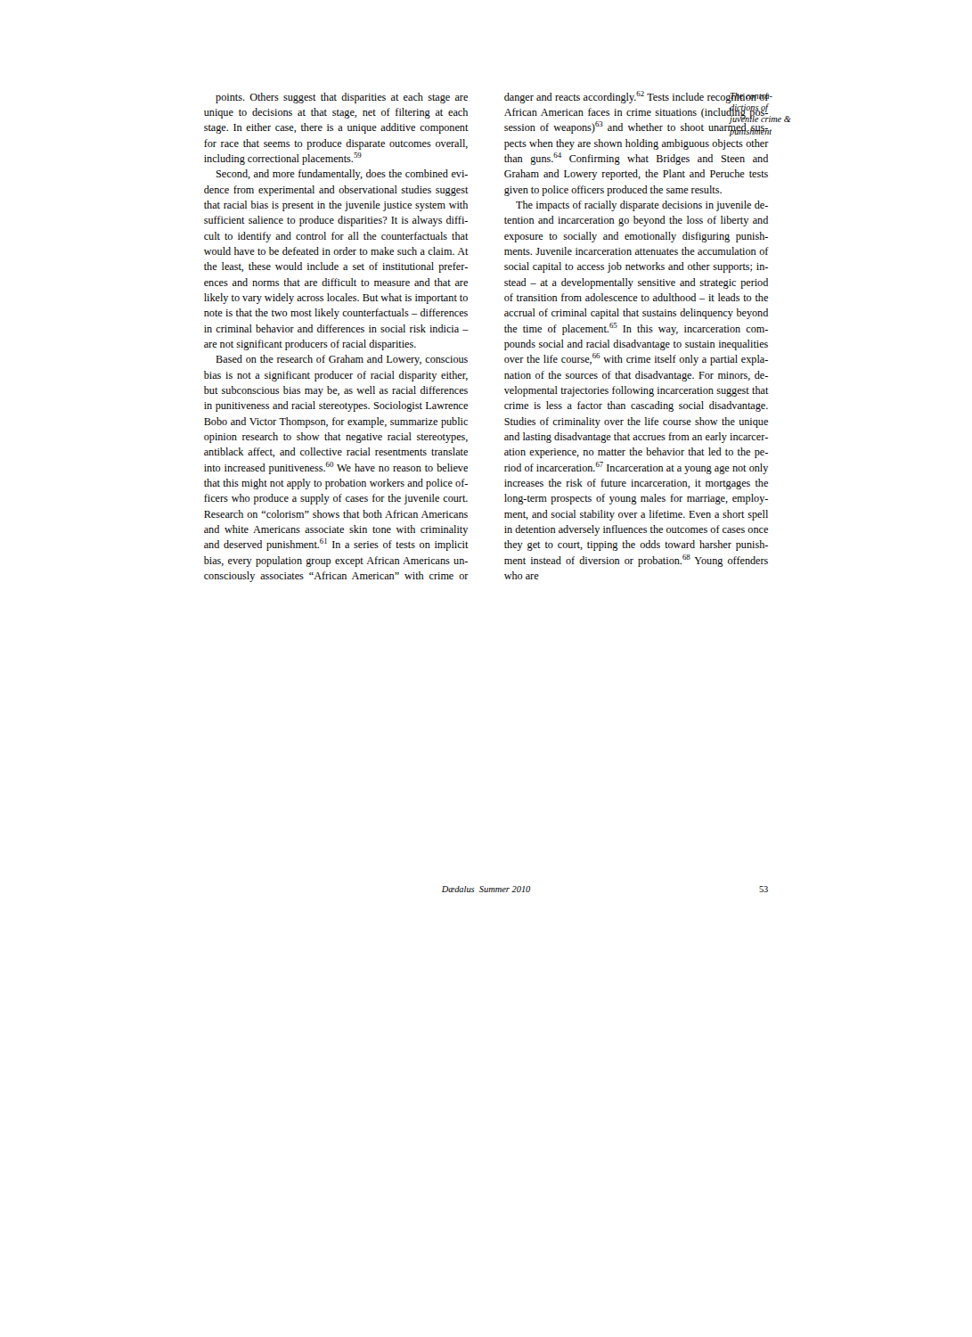The contra­dictions of juvenile crime & punishment
points. Others suggest that disparities at each stage are unique to decisions at that stage, net of filtering at each stage. In either case, there is a unique additive component for race that seems to produce disparate outcomes overall, including correctional placements.59
Second, and more fundamentally, does the combined evidence from experimental and observational studies suggest that racial bias is present in the juvenile justice system with sufficient salience to produce disparities? It is always difficult to identify and control for all the counterfactuals that would have to be defeated in order to make such a claim. At the least, these would include a set of institutional preferences and norms that are difficult to measure and that are likely to vary widely across locales. But what is important to note is that the two most likely counterfactuals – differences in criminal behavior and differences in social risk indicia – are not significant producers of racial disparities.
Based on the research of Graham and Lowery, conscious bias is not a significant producer of racial disparity either, but subconscious bias may be, as well as racial differences in punitiveness and racial stereotypes. Sociologist Lawrence Bobo and Victor Thompson, for example, summarize public opinion research to show that negative racial stereotypes, antiblack affect, and collective racial resentments translate into increased punitiveness.60 We have no reason to believe that this might not apply to probation workers and police officers who produce a supply of cases for the juvenile court. Research on “colorism” shows that both African Americans and white Americans associate skin tone with criminality and deserved punishment.61 In a series of tests on implicit bias, every population group except African Americans unconsciously associates “African American” with crime or danger and reacts accordingly.62 Tests include recognition of African American faces in crime situations (including possession of weapons)63 and whether to shoot unarmed suspects when they are shown holding ambiguous objects other than guns.64 Confirming what Bridges and Steen and Graham and Lowery reported, the Plant and Peruche tests given to police officers produced the same results.
The impacts of racially disparate decisions in juvenile detention and incarceration go beyond the loss of liberty and exposure to socially and emotionally disfiguring punishments. Juvenile incarceration attenuates the accumulation of social capital to access job networks and other supports; instead – at a developmentally sensitive and strategic period of transition from adolescence to adulthood – it leads to the accrual of criminal capital that sustains delinquency beyond the time of placement.65 In this way, incarceration compounds social and racial disadvantage to sustain inequalities over the life course,66 with crime itself only a partial explanation of the sources of that disadvantage. For minors, developmental trajectories following incarceration suggest that crime is less a factor than cascading social disadvantage. Studies of criminality over the life course show the unique and lasting disadvantage that accrues from an early incarceration experience, no matter the behavior that led to the period of incarceration.67 Incarceration at a young age not only increases the risk of future incarceration, it mortgages the long-term prospects of young males for marriage, employment, and social stability over a lifetime. Even a short spell in detention adversely influences the outcomes of cases once they get to court, tipping the odds toward harsher punishment instead of diversion or probation.68 Young offenders who are
Dædalus Summer 2010
53